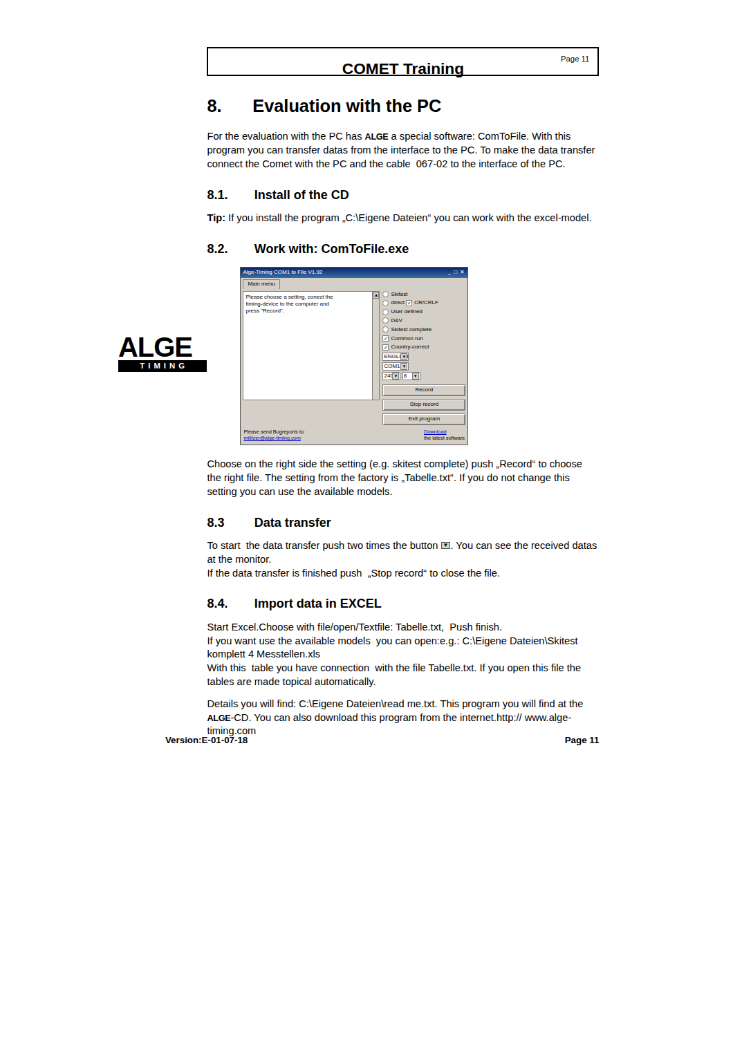Page 11
COMET Training
ALGE
TIMING
8. Evaluation with the PC
For the evaluation with the PC has ALGE a special software: ComToFile. With this program you can transfer datas from the interface to the PC. To make the data transfer connect the Comet with the PC and the cable 067-02 to the interface of the PC.
8.1. Install of the CD
Tip: If you install the program „C:\Eigene Dateien“ you can work with the excel-model.
8.2. Work with: ComToFile.exe
Alge-Timing COM1 to File V1.92 _ □ ✕
Main menu
Please choose a setting, conect the
timing-device to the computer and
press "Record".
▲
Skitest
direct CR/CRLF
User defined
D&V
Skitest complete
Common run
Country-correct
ENGLISH
COM1
2400
8
Record
Stop record
Exit program
Please send Bugreports to: militzer@alge-timing.com
Download
the latest software
Choose on the right side the setting (e.g. skitest complete) push „Record“ to choose the right file. The setting from the factory is „Tabelle.txt“. If you do not change this setting you can use the available models.
8.3 Data transfer
To start the data transfer push two times the button ▼. You can see the received datas at the monitor.
If the data transfer is finished push „Stop record“ to close the file.
8.4. Import data in EXCEL
Start Excel.Choose with file/open/Textfile: Tabelle.txt, Push finish.
If you want use the available models you can open:e.g.: C:\Eigene Dateien\Skitest komplett 4 Messtellen.xls
With this table you have connection with the file Tabelle.txt. If you open this file the tables are made topical automatically.
Details you will find: C:\Eigene Dateien\read me.txt. This program you will find at the ALGE-CD. You can also download this program from the internet.http:// www.alge-timing.com
Version:E-01-07-18
Page 11